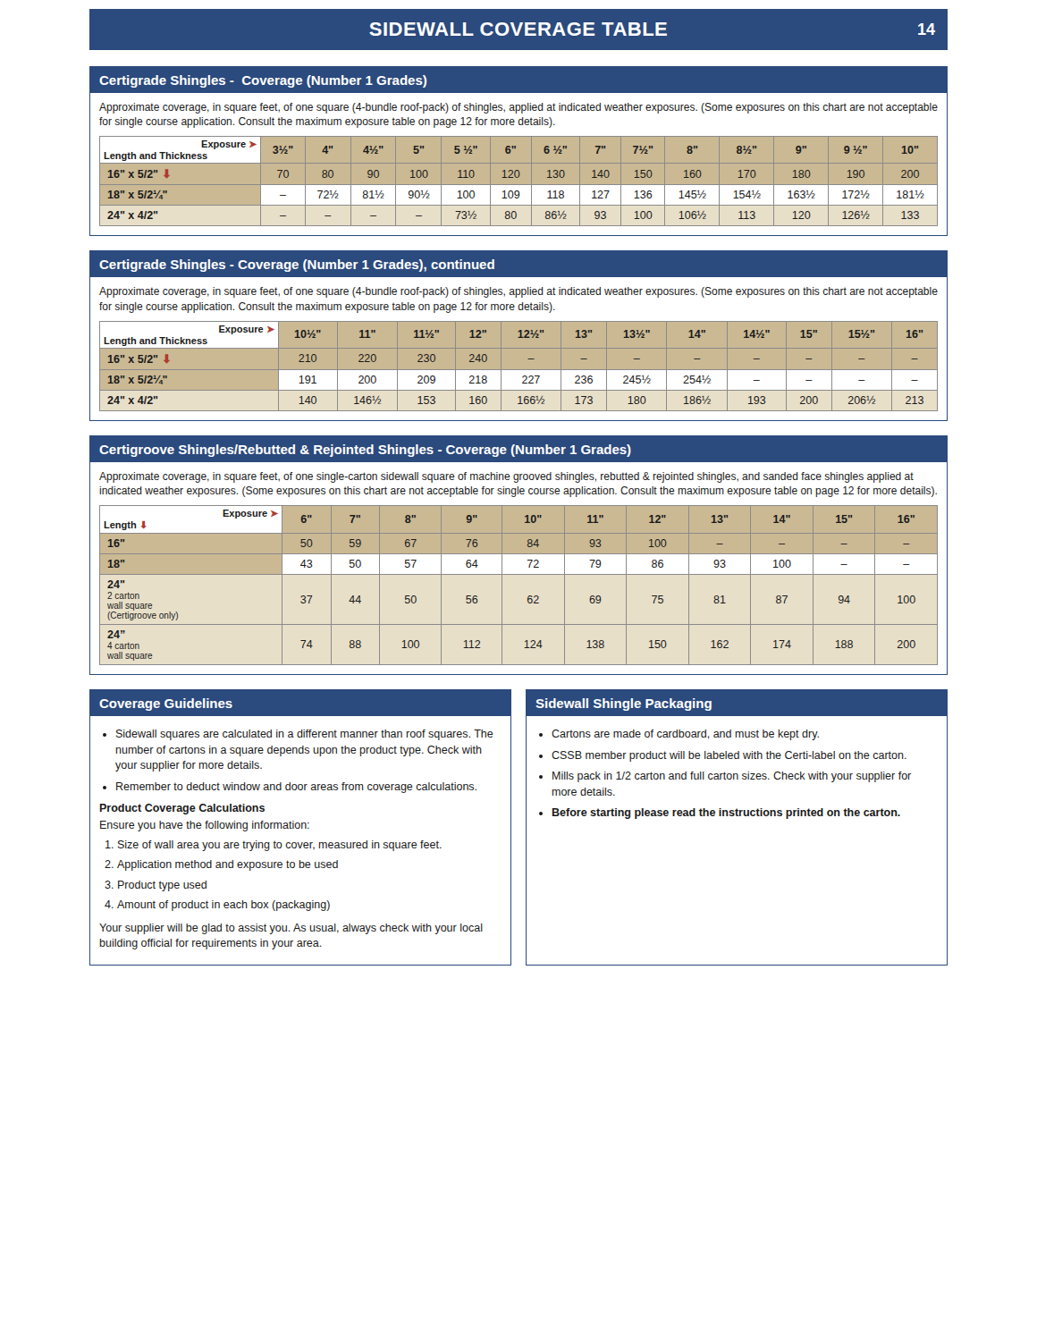SIDEWALL COVERAGE TABLE
14
Certigrade Shingles - Coverage (Number 1 Grades)
Approximate coverage, in square feet, of one square (4-bundle roof-pack) of shingles, applied at indicated weather exposures. (Some exposures on this chart are not acceptable for single course application. Consult the maximum exposure table on page 12 for more details).
| Exposure ➤ Length and Thickness | 3½" | 4" | 4½" | 5" | 5 ½" | 6" | 6 ½" | 7" | 7½" | 8" | 8½" | 9" | 9 ½" | 10" |
| --- | --- | --- | --- | --- | --- | --- | --- | --- | --- | --- | --- | --- | --- | --- |
| 16" x 5/2" ⬇ | 70 | 80 | 90 | 100 | 110 | 120 | 130 | 140 | 150 | 160 | 170 | 180 | 190 | 200 |
| 18" x 5/2¼" | – | 72½ | 81½ | 90½ | 100 | 109 | 118 | 127 | 136 | 145½ | 154½ | 163½ | 172½ | 181½ |
| 24" x 4/2" | – | – | – | – | 73½ | 80 | 86½ | 93 | 100 | 106½ | 113 | 120 | 126½ | 133 |
Certigrade Shingles - Coverage (Number 1 Grades), continued
Approximate coverage, in square feet, of one square (4-bundle roof-pack) of shingles, applied at indicated weather exposures. (Some exposures on this chart are not acceptable for single course application. Consult the maximum exposure table on page 12 for more details).
| Exposure ➤ Length and Thickness | 10½" | 11" | 11½" | 12" | 12½" | 13" | 13½" | 14" | 14½" | 15" | 15½" | 16" |
| --- | --- | --- | --- | --- | --- | --- | --- | --- | --- | --- | --- | --- |
| 16" x 5/2" ⬇ | 210 | 220 | 230 | 240 | – | – | – | – | – | – | – | – |
| 18" x 5/2¼" | 191 | 200 | 209 | 218 | 227 | 236 | 245½ | 254½ | – | – | – | – |
| 24" x 4/2" | 140 | 146½ | 153 | 160 | 166½ | 173 | 180 | 186½ | 193 | 200 | 206½ | 213 |
Certigroove Shingles/Rebutted & Rejointed Shingles - Coverage (Number 1 Grades)
Approximate coverage, in square feet, of one single-carton sidewall square of machine grooved shingles, rebutted & rejointed shingles, and sanded face shingles applied at indicated weather exposures. (Some exposures on this chart are not acceptable for single course application. Consult the maximum exposure table on page 12 for more details).
| Exposure ➤ Length ⬇ | 6" | 7" | 8" | 9" | 10" | 11" | 12" | 13" | 14" | 15" | 16" |
| --- | --- | --- | --- | --- | --- | --- | --- | --- | --- | --- | --- |
| 16" | 50 | 59 | 67 | 76 | 84 | 93 | 100 | – | – | – | – |
| 18" | 43 | 50 | 57 | 64 | 72 | 79 | 86 | 93 | 100 | – | – |
| 24" 2 carton wall square (Certigroove only) | 37 | 44 | 50 | 56 | 62 | 69 | 75 | 81 | 87 | 94 | 100 |
| 24” 4 carton wall square | 74 | 88 | 100 | 112 | 124 | 138 | 150 | 162 | 174 | 188 | 200 |
Coverage Guidelines
Sidewall squares are calculated in a different manner than roof squares. The number of cartons in a square depends upon the product type. Check with your supplier for more details.
Remember to deduct window and door areas from coverage calculations.
Product Coverage Calculations
Ensure you have the following information:
Size of wall area you are trying to cover, measured in square feet.
Application method and exposure to be used
Product type used
Amount of product in each box (packaging)
Your supplier will be glad to assist you. As usual, always check with your local building official for requirements in your area.
Sidewall Shingle Packaging
Cartons are made of cardboard, and must be kept dry.
CSSB member product will be labeled with the Certi-label on the carton.
Mills pack in 1/2 carton and full carton sizes. Check with your supplier for more details.
Before starting please read the instructions printed on the carton.